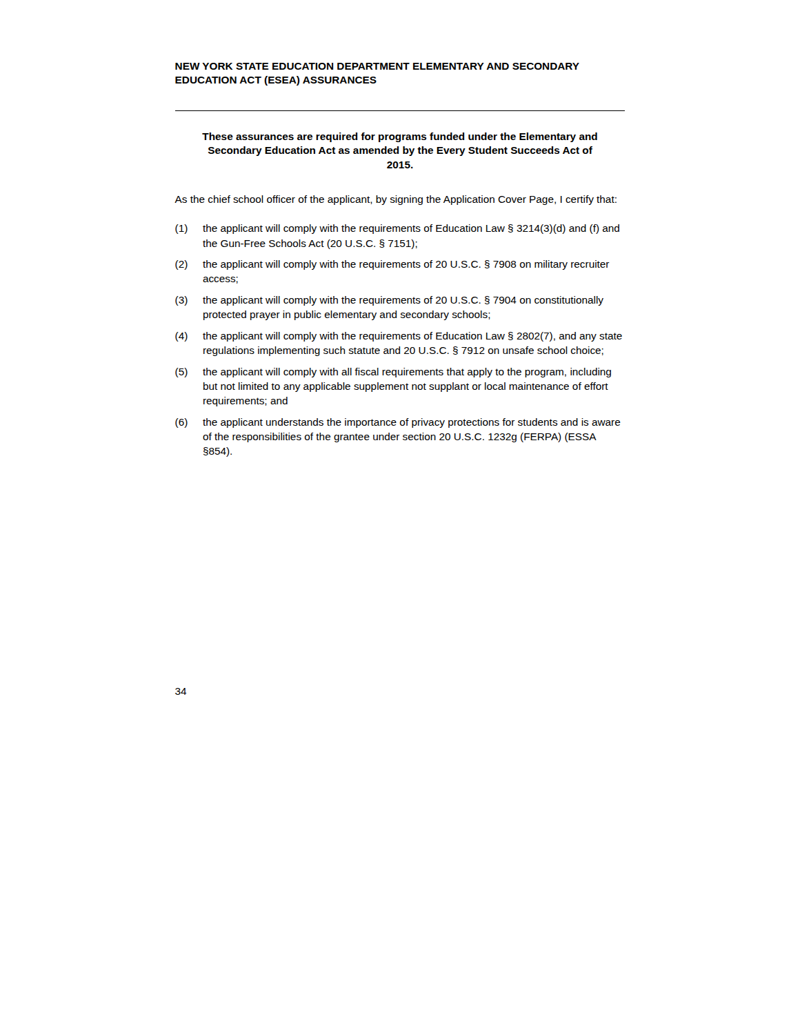NEW YORK STATE EDUCATION DEPARTMENT ELEMENTARY AND SECONDARY EDUCATION ACT (ESEA) ASSURANCES
These assurances are required for programs funded under the Elementary and Secondary Education Act as amended by the Every Student Succeeds Act of 2015.
As the chief school officer of the applicant, by signing the Application Cover Page, I certify that:
(1) the applicant will comply with the requirements of Education Law § 3214(3)(d) and (f) and the Gun-Free Schools Act (20 U.S.C. § 7151);
(2) the applicant will comply with the requirements of 20 U.S.C. § 7908 on military recruiter access;
(3) the applicant will comply with the requirements of 20 U.S.C. § 7904 on constitutionally protected prayer in public elementary and secondary schools;
(4) the applicant will comply with the requirements of Education Law § 2802(7), and any state regulations implementing such statute and 20 U.S.C. § 7912 on unsafe school choice;
(5) the applicant will comply with all fiscal requirements that apply to the program, including but not limited to any applicable supplement not supplant or local maintenance of effort requirements; and
(6) the applicant understands the importance of privacy protections for students and is aware of the responsibilities of the grantee under section 20 U.S.C. 1232g (FERPA) (ESSA §854).
34